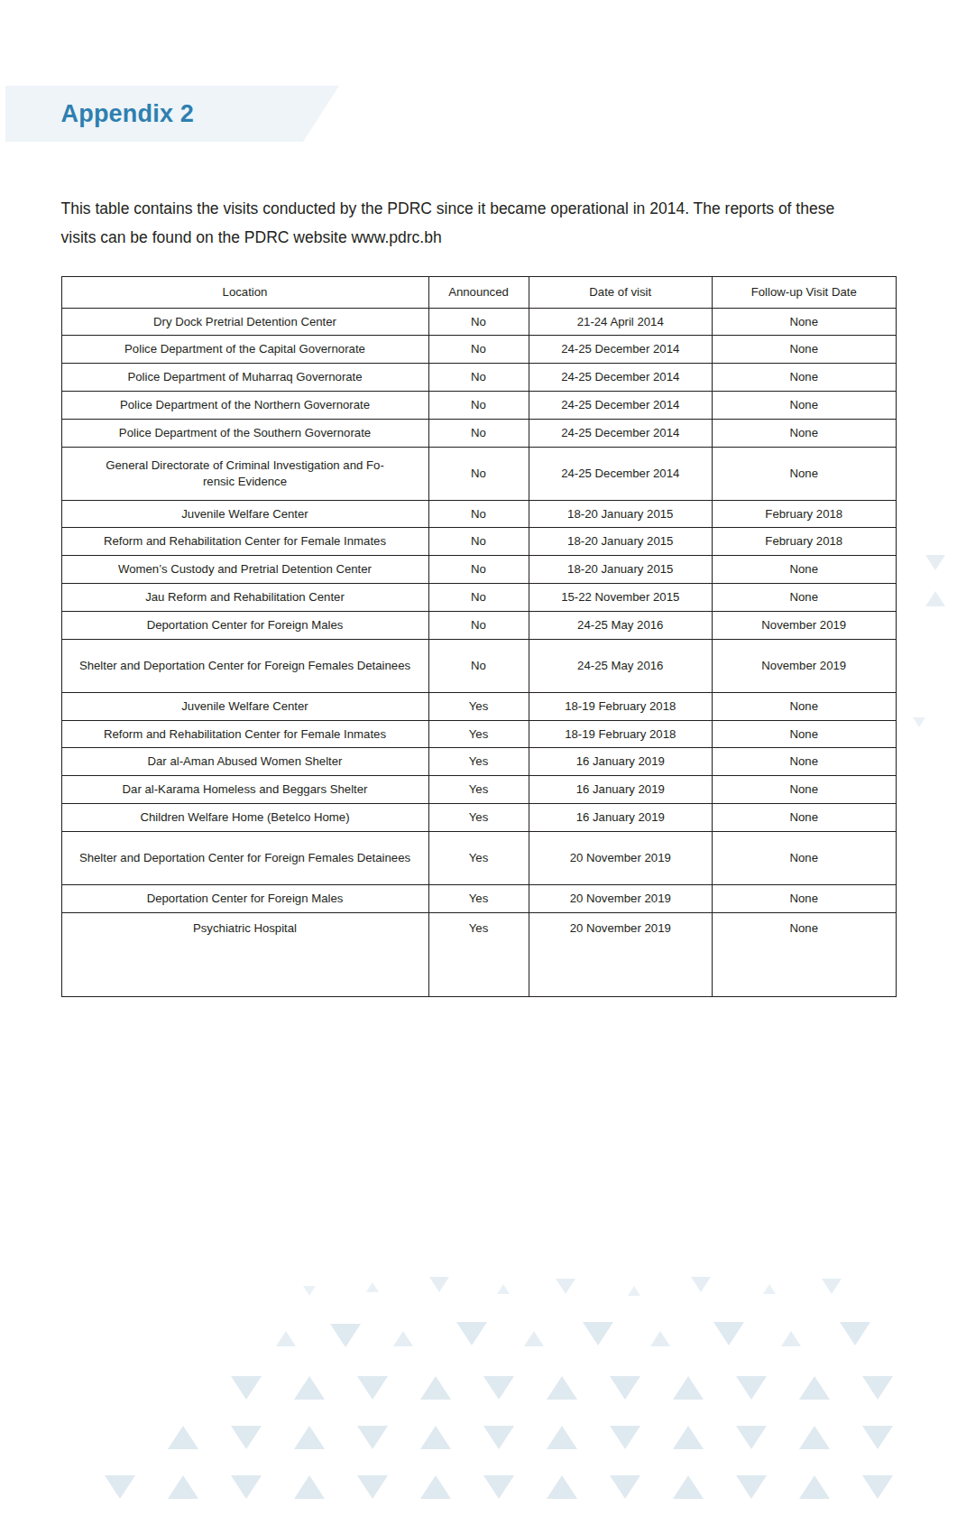Appendix 2
This table contains the visits conducted by the PDRC since it became operational in 2014. The reports of these visits can be found on the PDRC website www.pdrc.bh
| Location | Announced | Date of visit | Follow-up Visit Date |
| --- | --- | --- | --- |
| Dry Dock Pretrial Detention Center | No | 21-24 April 2014 | None |
| Police Department of the Capital Governorate | No | 24-25 December 2014 | None |
| Police Department of Muharraq Governorate | No | 24-25 December 2014 | None |
| Police Department of the Northern Governorate | No | 24-25 December 2014 | None |
| Police Department of the Southern Governorate | No | 24-25 December 2014 | None |
| General Directorate of Criminal Investigation and Fo- rensic Evidence | No | 24-25 December 2014 | None |
| Juvenile Welfare Center | No | 18-20 January 2015 | February 2018 |
| Reform and Rehabilitation Center for Female Inmates | No | 18-20 January 2015 | February 2018 |
| Women’s Custody and Pretrial Detention Center | No | 18-20 January 2015 | None |
| Jau Reform and Rehabilitation Center | No | 15-22 November 2015 | None |
| Deportation Center for Foreign Males | No | 24-25 May 2016 | November 2019 |
| Shelter and Deportation Center for Foreign Females Detainees | No | 24-25 May 2016 | November 2019 |
| Juvenile Welfare Center | Yes | 18-19 February 2018 | None |
| Reform and Rehabilitation Center for Female Inmates | Yes | 18-19 February 2018 | None |
| Dar al-Aman Abused Women Shelter | Yes | 16 January 2019 | None |
| Dar al-Karama Homeless and Beggars Shelter | Yes | 16 January 2019 | None |
| Children Welfare Home (Betelco Home) | Yes | 16 January 2019 | None |
| Shelter and Deportation Center for Foreign Females Detainees | Yes | 20 November 2019 | None |
| Deportation Center for Foreign Males | Yes | 20 November 2019 | None |
| Psychiatric Hospital | Yes | 20 November 2019 | None |
37